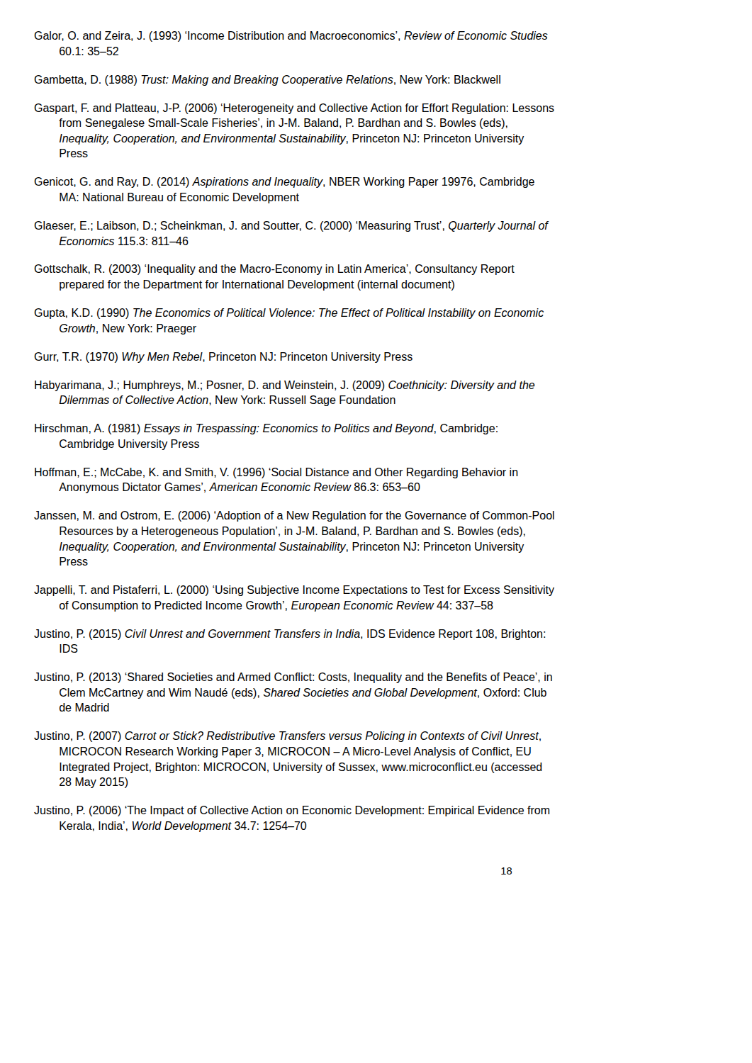Galor, O. and Zeira, J. (1993) ‘Income Distribution and Macroeconomics’, Review of Economic Studies 60.1: 35–52
Gambetta, D. (1988) Trust: Making and Breaking Cooperative Relations, New York: Blackwell
Gaspart, F. and Platteau, J-P. (2006) ‘Heterogeneity and Collective Action for Effort Regulation: Lessons from Senegalese Small-Scale Fisheries’, in J-M. Baland, P. Bardhan and S. Bowles (eds), Inequality, Cooperation, and Environmental Sustainability, Princeton NJ: Princeton University Press
Genicot, G. and Ray, D. (2014) Aspirations and Inequality, NBER Working Paper 19976, Cambridge MA: National Bureau of Economic Development
Glaeser, E.; Laibson, D.; Scheinkman, J. and Soutter, C. (2000) ‘Measuring Trust’, Quarterly Journal of Economics 115.3: 811–46
Gottschalk, R. (2003) ‘Inequality and the Macro-Economy in Latin America’, Consultancy Report prepared for the Department for International Development (internal document)
Gupta, K.D. (1990) The Economics of Political Violence: The Effect of Political Instability on Economic Growth, New York: Praeger
Gurr, T.R. (1970) Why Men Rebel, Princeton NJ: Princeton University Press
Habyarimana, J.; Humphreys, M.; Posner, D. and Weinstein, J. (2009) Coethnicity: Diversity and the Dilemmas of Collective Action, New York: Russell Sage Foundation
Hirschman, A. (1981) Essays in Trespassing: Economics to Politics and Beyond, Cambridge: Cambridge University Press
Hoffman, E.; McCabe, K. and Smith, V. (1996) ‘Social Distance and Other Regarding Behavior in Anonymous Dictator Games’, American Economic Review 86.3: 653–60
Janssen, M. and Ostrom, E. (2006) ‘Adoption of a New Regulation for the Governance of Common-Pool Resources by a Heterogeneous Population’, in J-M. Baland, P. Bardhan and S. Bowles (eds), Inequality, Cooperation, and Environmental Sustainability, Princeton NJ: Princeton University Press
Jappelli, T. and Pistaferri, L. (2000) ‘Using Subjective Income Expectations to Test for Excess Sensitivity of Consumption to Predicted Income Growth’, European Economic Review 44: 337–58
Justino, P. (2015) Civil Unrest and Government Transfers in India, IDS Evidence Report 108, Brighton: IDS
Justino, P. (2013) ‘Shared Societies and Armed Conflict: Costs, Inequality and the Benefits of Peace’, in Clem McCartney and Wim Naudé (eds), Shared Societies and Global Development, Oxford: Club de Madrid
Justino, P. (2007) Carrot or Stick? Redistributive Transfers versus Policing in Contexts of Civil Unrest, MICROCON Research Working Paper 3, MICROCON – A Micro-Level Analysis of Conflict, EU Integrated Project, Brighton: MICROCON, University of Sussex, www.microconflict.eu (accessed 28 May 2015)
Justino, P. (2006) ‘The Impact of Collective Action on Economic Development: Empirical Evidence from Kerala, India’, World Development 34.7: 1254–70
18